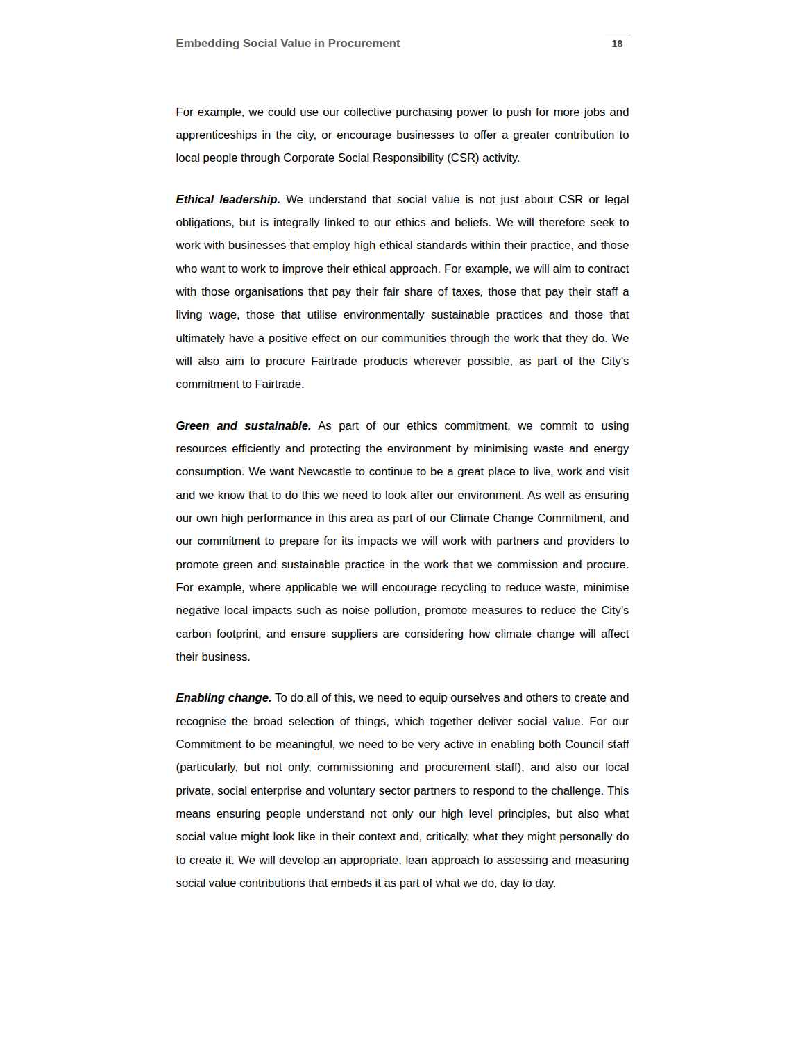Embedding Social Value in Procurement
18
For example, we could use our collective purchasing power to push for more jobs and apprenticeships in the city, or encourage businesses to offer a greater contribution to local people through Corporate Social Responsibility (CSR) activity.
Ethical leadership. We understand that social value is not just about CSR or legal obligations, but is integrally linked to our ethics and beliefs. We will therefore seek to work with businesses that employ high ethical standards within their practice, and those who want to work to improve their ethical approach. For example, we will aim to contract with those organisations that pay their fair share of taxes, those that pay their staff a living wage, those that utilise environmentally sustainable practices and those that ultimately have a positive effect on our communities through the work that they do. We will also aim to procure Fairtrade products wherever possible, as part of the City's commitment to Fairtrade.
Green and sustainable. As part of our ethics commitment, we commit to using resources efficiently and protecting the environment by minimising waste and energy consumption. We want Newcastle to continue to be a great place to live, work and visit and we know that to do this we need to look after our environment. As well as ensuring our own high performance in this area as part of our Climate Change Commitment, and our commitment to prepare for its impacts we will work with partners and providers to promote green and sustainable practice in the work that we commission and procure. For example, where applicable we will encourage recycling to reduce waste, minimise negative local impacts such as noise pollution, promote measures to reduce the City's carbon footprint, and ensure suppliers are considering how climate change will affect their business.
Enabling change. To do all of this, we need to equip ourselves and others to create and recognise the broad selection of things, which together deliver social value. For our Commitment to be meaningful, we need to be very active in enabling both Council staff (particularly, but not only, commissioning and procurement staff), and also our local private, social enterprise and voluntary sector partners to respond to the challenge. This means ensuring people understand not only our high level principles, but also what social value might look like in their context and, critically, what they might personally do to create it. We will develop an appropriate, lean approach to assessing and measuring social value contributions that embeds it as part of what we do, day to day.